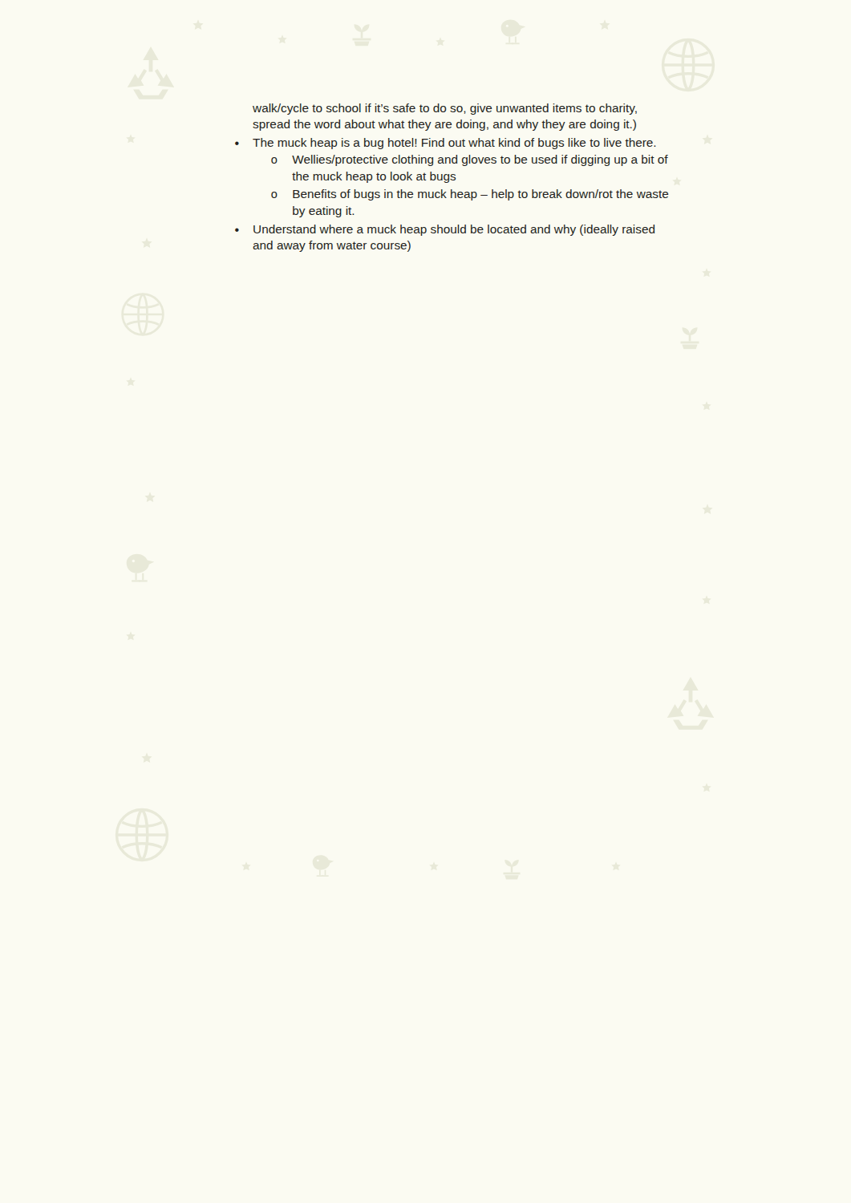walk/cycle to school if it’s safe to do so, give unwanted items to charity, spread the word about what they are doing, and why they are doing it.)
The muck heap is a bug hotel! Find out what kind of bugs like to live there.
Wellies/protective clothing and gloves to be used if digging up a bit of the muck heap to look at bugs
Benefits of bugs in the muck heap – help to break down/rot the waste by eating it.
Understand where a muck heap should be located and why (ideally raised and away from water course)